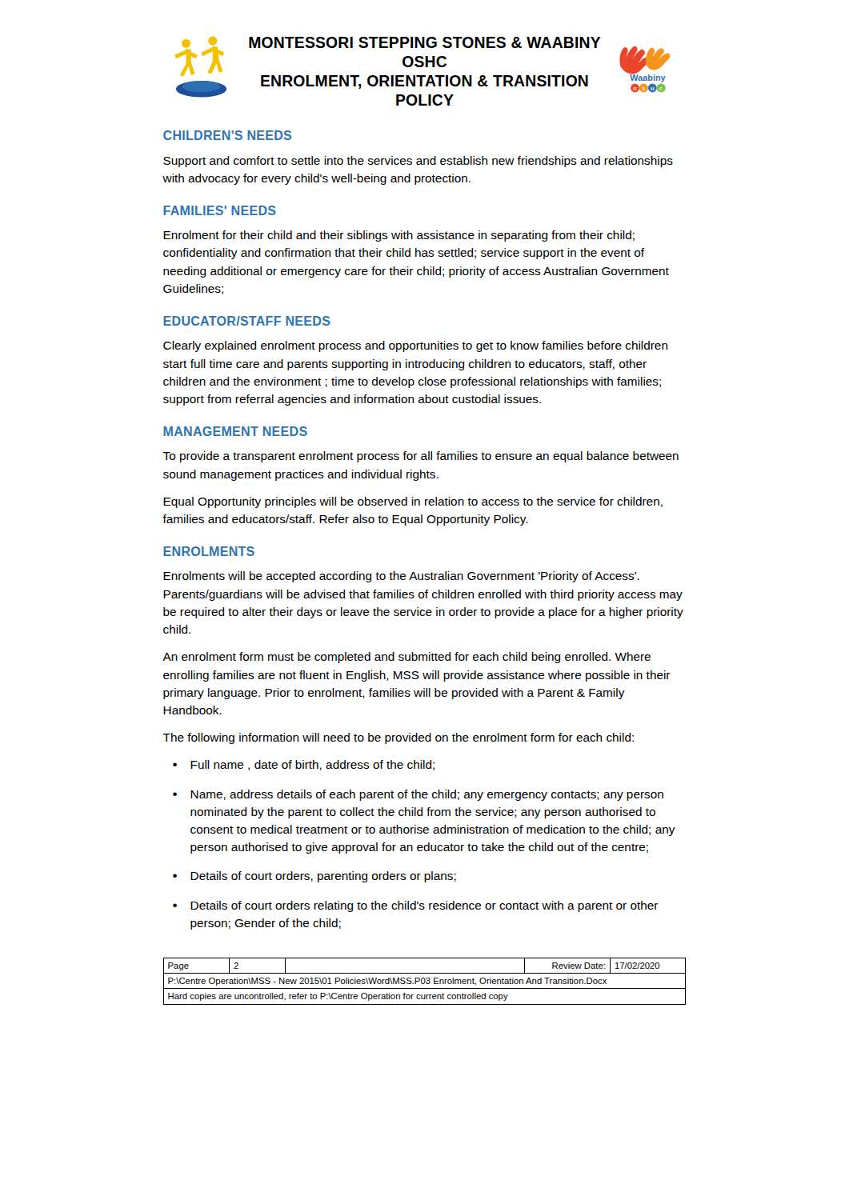MONTESSORI STEPPING STONES & WAABINY OSHC ENROLMENT, ORIENTATION & TRANSITION POLICY
Waabiny O S H C
Children's Needs
Support and comfort to settle into the services and establish new friendships and relationships with advocacy for every child's well-being and protection.
Families' Needs
Enrolment for their child and their siblings with assistance in separating from their child; confidentiality and confirmation that their child has settled; service support in the event of needing additional or emergency care for their child; priority of access Australian Government Guidelines;
Educator/Staff Needs
Clearly explained enrolment process and opportunities to get to know families before children start full time care and parents supporting in introducing children to educators, staff, other children and the environment ; time to develop close professional relationships with families; support from referral agencies and information about custodial issues.
Management Needs
To provide a transparent enrolment process for all families to ensure an equal balance between sound management practices and individual rights.
Equal Opportunity principles will be observed in relation to access to the service for children, families and educators/staff. Refer also to Equal Opportunity Policy.
Enrolments
Enrolments will be accepted according to the Australian Government 'Priority of Access'.
Parents/guardians will be advised that families of children enrolled with third priority access may be required to alter their days or leave the service in order to provide a place for a higher priority child.
An enrolment form must be completed and submitted for each child being enrolled. Where enrolling families are not fluent in English, MSS will provide assistance where possible in their primary language. Prior to enrolment, families will be provided with a Parent & Family Handbook.
The following information will need to be provided on the enrolment form for each child:
Full name , date of birth, address of the child;
Name, address details of each parent of the child; any emergency contacts; any person nominated by the parent to collect the child from the service; any person authorised to consent to medical treatment or to authorise administration of medication to the child; any person authorised to give approval for an educator to take the child out of the centre;
Details of court orders, parenting orders or plans;
Details of court orders relating to the child's residence or contact with a parent or other person; Gender of the child;
| Page | 2 | | Review Date: | 17/02/2020 |
| P:\Centre Operation\MSS - New 2015\01 Policies\Word\MSS.P03 Enrolment, Orientation And Transition.Docx |
| Hard copies are uncontrolled, refer to P:\Centre Operation for current controlled copy |